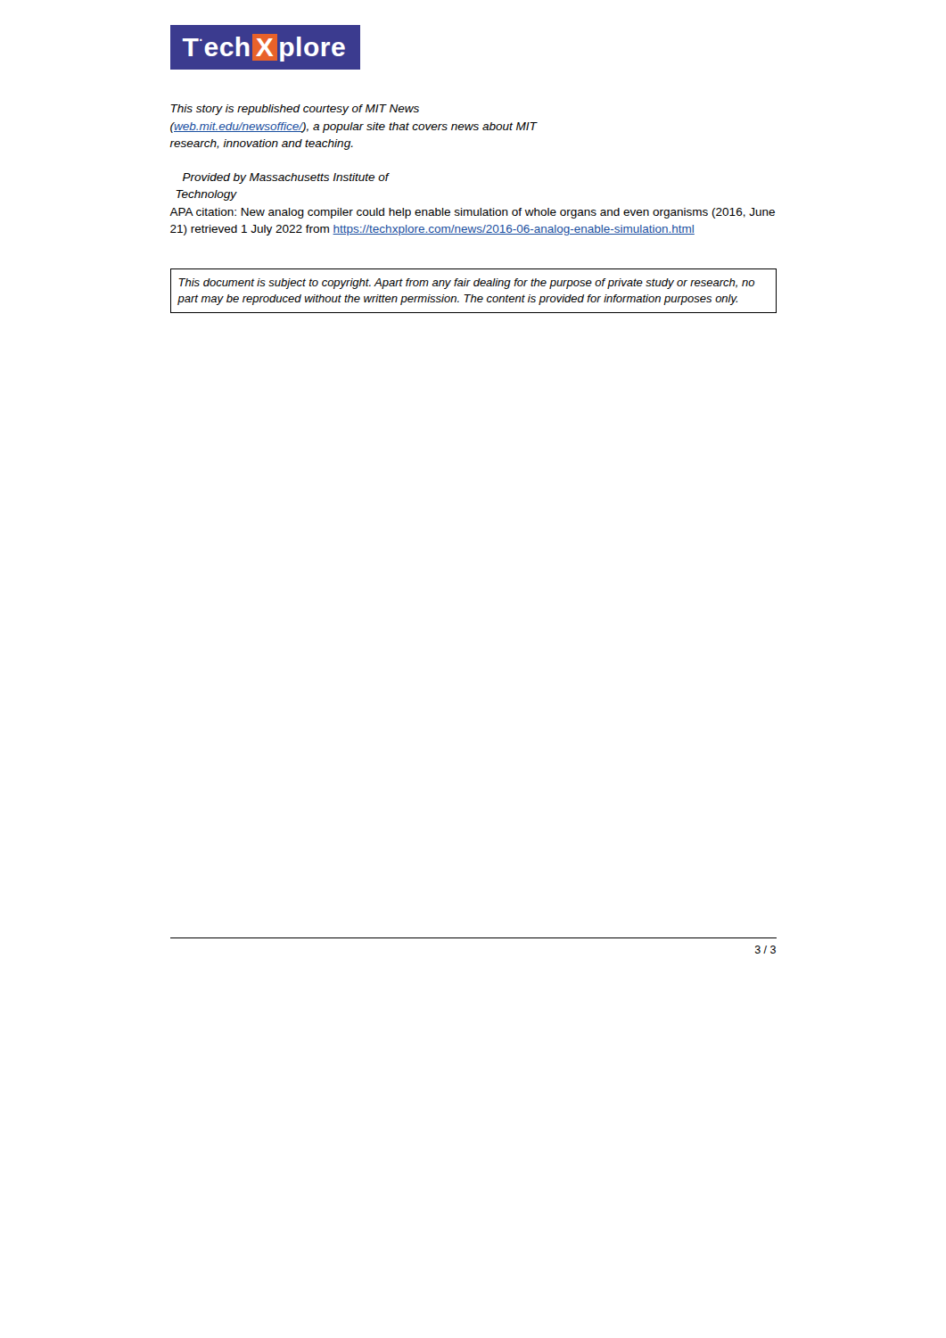T·echXplore
This story is republished courtesy of MIT News (web.mit.edu/newsoffice/), a popular site that covers news about MIT research, innovation and teaching.
Provided by Massachusetts Institute of Technology
APA citation: New analog compiler could help enable simulation of whole organs and even organisms (2016, June 21) retrieved 1 July 2022 from https://techxplore.com/news/2016-06-analog-enable-simulation.html
This document is subject to copyright. Apart from any fair dealing for the purpose of private study or research, no part may be reproduced without the written permission. The content is provided for information purposes only.
3 / 3